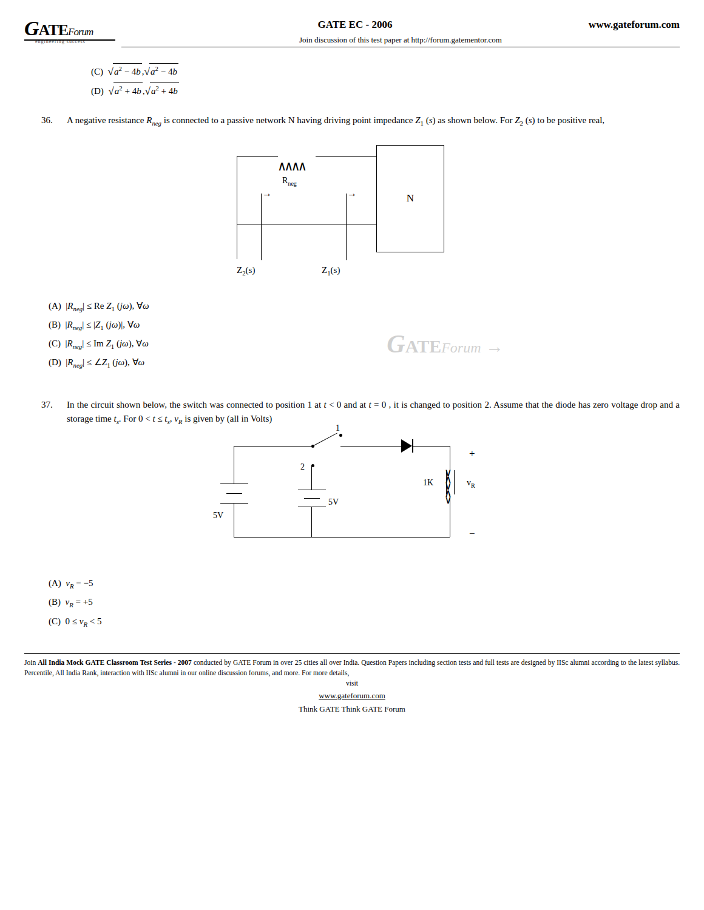GATEForum
engineering success
GATE EC - 2006
www.gateforum.com
Join discussion of this test paper at http://forum.gatementor.com
(C) √a2 − 4b,√a2 − 4b
(D) √a2 + 4b,√a2 + 4b
36.
A negative resistance Rneg is connected to a passive network N having driving point impedance Z1 (s) as shown below. For Z2 (s) to be positive real,
∧∧∧∧
Rneg
N
→
→
Z2(s)
Z1(s)
GATEForum →
(A) |Rneg| ≤ Re Z1 (jω), ∀ω
(B) |Rneg| ≤ |Z1 (jω)|, ∀ω
(C) |Rneg| ≤ Im Z1 (jω), ∀ω
(D) |Rneg| ≤ ∠Z1 (jω), ∀ω
37.
In the circuit shown below, the switch was connected to position 1 at t < 0 and at t = 0 , it is changed to position 2. Assume that the diode has zero voltage drop and a storage time ts. For 0 < t ≤ ts, vR is given by (all in Volts)
1
2
∨
∧
∨
∧
∨
1K
vR
+
−
5V
5V
(A) vR = −5
(B) vR = +5
(C) 0 ≤ vR < 5
Join All India Mock GATE Classroom Test Series - 2007 conducted by GATE Forum in over 25 cities all over India. Question Papers including section tests and full tests are designed by IISc alumni according to the latest syllabus. Percentile, All India Rank, interaction with IISc alumni in our online discussion forums, and more. For more details,
visit
www.gateforum.com
Think GATE Think GATE Forum